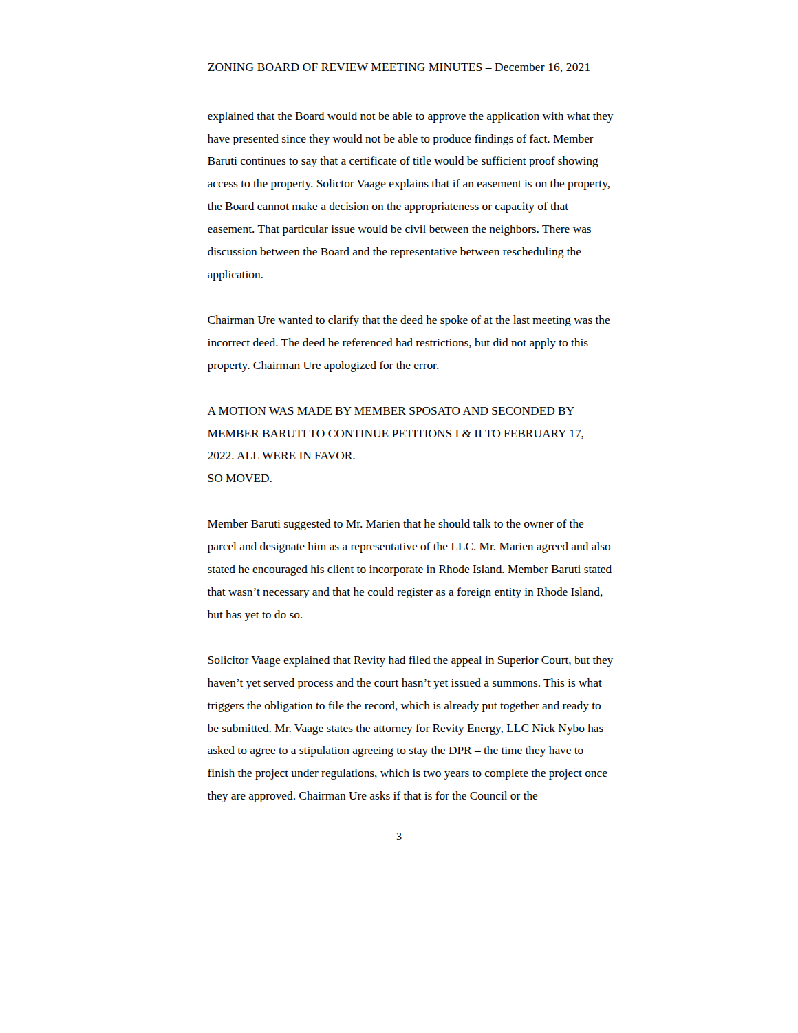ZONING BOARD OF REVIEW MEETING MINUTES – December 16, 2021
explained that the Board would not be able to approve the application with what they have presented since they would not be able to produce findings of fact. Member Baruti continues to say that a certificate of title would be sufficient proof showing access to the property. Solictor Vaage explains that if an easement is on the property, the Board cannot make a decision on the appropriateness or capacity of that easement. That particular issue would be civil between the neighbors. There was discussion between the Board and the representative between rescheduling the application.
Chairman Ure wanted to clarify that the deed he spoke of at the last meeting was the incorrect deed. The deed he referenced had restrictions, but did not apply to this property. Chairman Ure apologized for the error.
A MOTION WAS MADE BY MEMBER SPOSATO AND SECONDED BY MEMBER BARUTI TO CONTINUE PETITIONS I & II TO FEBRUARY 17, 2022. ALL WERE IN FAVOR. SO MOVED.
Member Baruti suggested to Mr. Marien that he should talk to the owner of the parcel and designate him as a representative of the LLC. Mr. Marien agreed and also stated he encouraged his client to incorporate in Rhode Island. Member Baruti stated that wasn’t necessary and that he could register as a foreign entity in Rhode Island, but has yet to do so.
Solicitor Vaage explained that Revity had filed the appeal in Superior Court, but they haven’t yet served process and the court hasn’t yet issued a summons. This is what triggers the obligation to file the record, which is already put together and ready to be submitted. Mr. Vaage states the attorney for Revity Energy, LLC Nick Nybo has asked to agree to a stipulation agreeing to stay the DPR – the time they have to finish the project under regulations, which is two years to complete the project once they are approved. Chairman Ure asks if that is for the Council or the
3